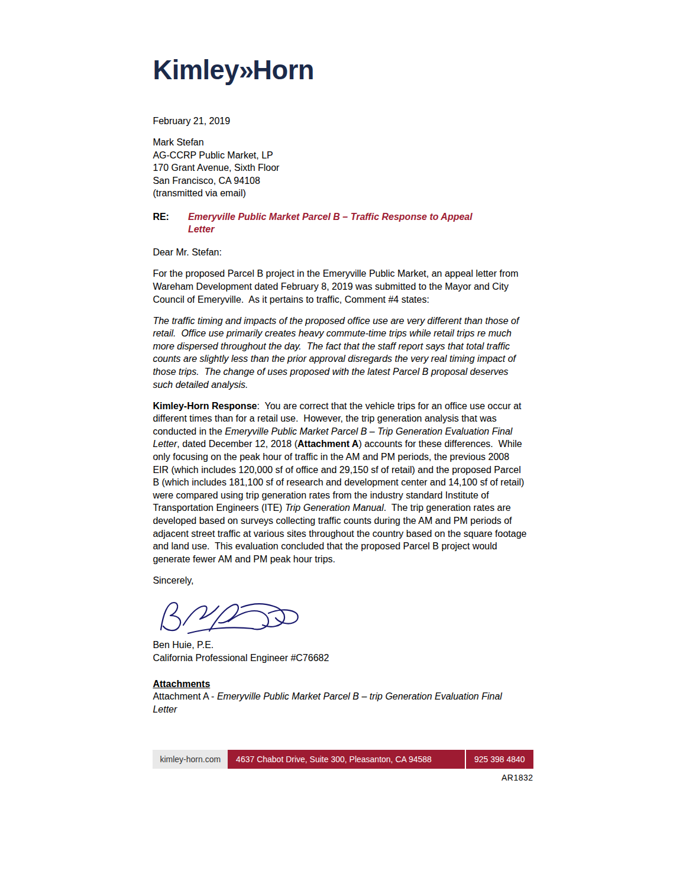Kimley»Horn
February 21, 2019
Mark Stefan
AG-CCRP Public Market, LP
170 Grant Avenue, Sixth Floor
San Francisco, CA 94108
(transmitted via email)
RE: Emeryville Public Market Parcel B – Traffic Response to Appeal Letter
Dear Mr. Stefan:
For the proposed Parcel B project in the Emeryville Public Market, an appeal letter from Wareham Development dated February 8, 2019 was submitted to the Mayor and City Council of Emeryville. As it pertains to traffic, Comment #4 states:
The traffic timing and impacts of the proposed office use are very different than those of retail. Office use primarily creates heavy commute-time trips while retail trips re much more dispersed throughout the day. The fact that the staff report says that total traffic counts are slightly less than the prior approval disregards the very real timing impact of those trips. The change of uses proposed with the latest Parcel B proposal deserves such detailed analysis.
Kimley-Horn Response: You are correct that the vehicle trips for an office use occur at different times than for a retail use. However, the trip generation analysis that was conducted in the Emeryville Public Market Parcel B – Trip Generation Evaluation Final Letter, dated December 12, 2018 (Attachment A) accounts for these differences. While only focusing on the peak hour of traffic in the AM and PM periods, the previous 2008 EIR (which includes 120,000 sf of office and 29,150 sf of retail) and the proposed Parcel B (which includes 181,100 sf of research and development center and 14,100 sf of retail) were compared using trip generation rates from the industry standard Institute of Transportation Engineers (ITE) Trip Generation Manual. The trip generation rates are developed based on surveys collecting traffic counts during the AM and PM periods of adjacent street traffic at various sites throughout the country based on the square footage and land use. This evaluation concluded that the proposed Parcel B project would generate fewer AM and PM peak hour trips.
Sincerely,
Ben Huie, P.E.
California Professional Engineer #C76682
Attachments
Attachment A - Emeryville Public Market Parcel B – trip Generation Evaluation Final Letter
kimley-horn.com
4637 Chabot Drive, Suite 300, Pleasanton, CA 94588
925 398 4840
AR1832